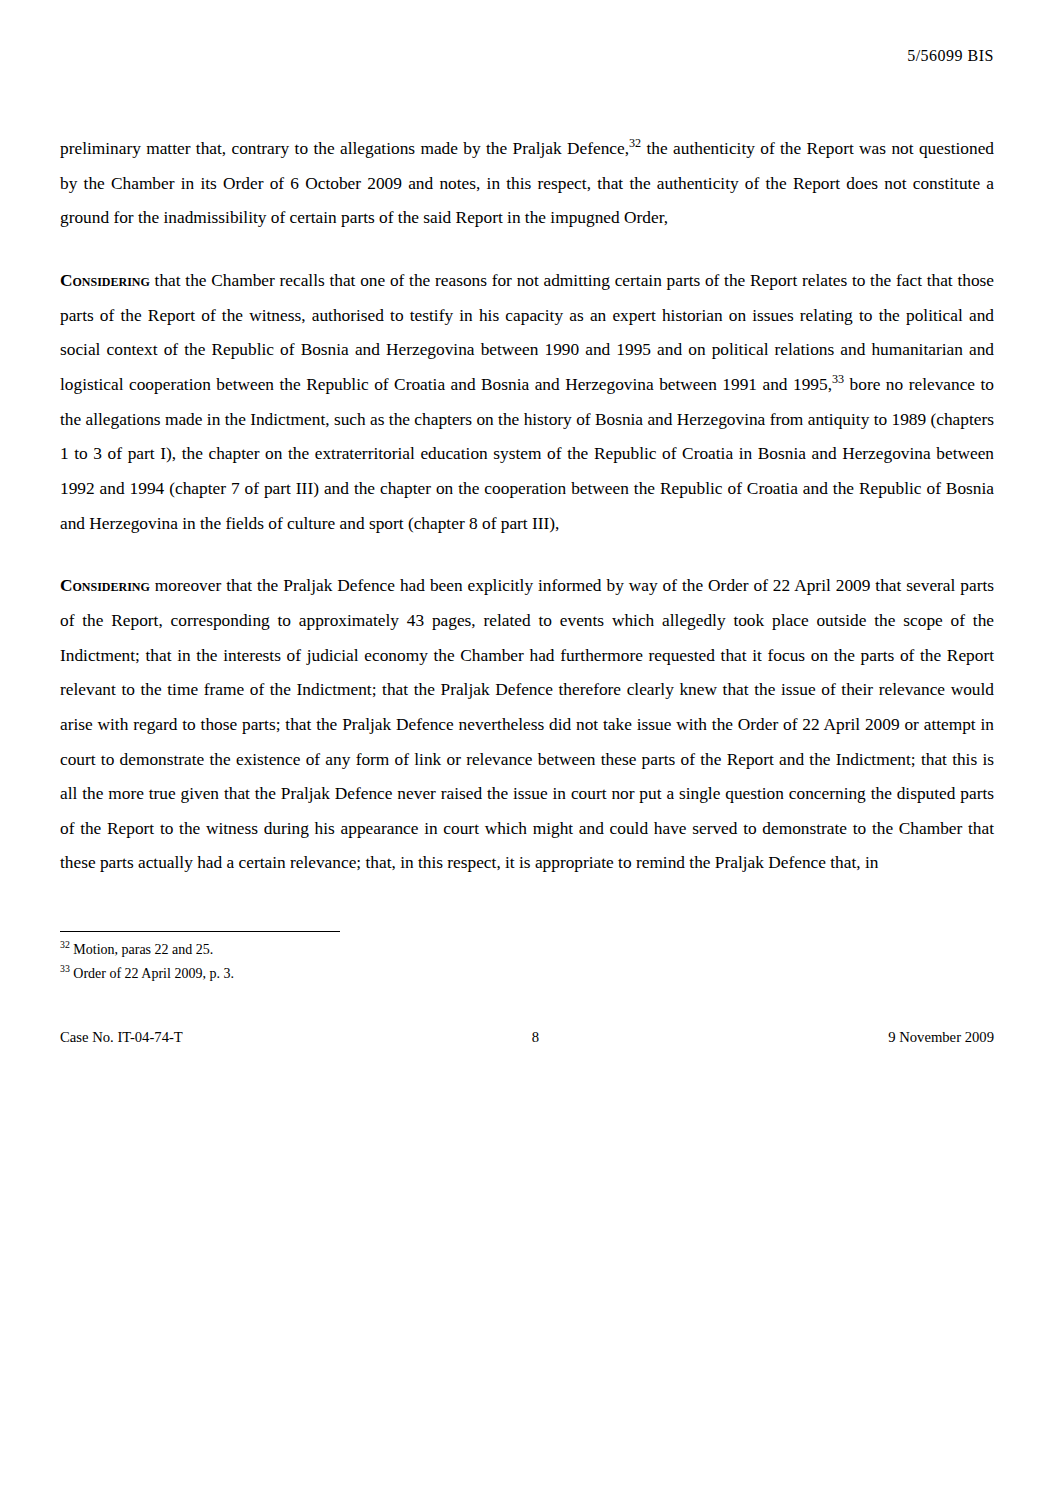5/56099 BIS
preliminary matter that, contrary to the allegations made by the Praljak Defence,32 the authenticity of the Report was not questioned by the Chamber in its Order of 6 October 2009 and notes, in this respect, that the authenticity of the Report does not constitute a ground for the inadmissibility of certain parts of the said Report in the impugned Order,
Considering that the Chamber recalls that one of the reasons for not admitting certain parts of the Report relates to the fact that those parts of the Report of the witness, authorised to testify in his capacity as an expert historian on issues relating to the political and social context of the Republic of Bosnia and Herzegovina between 1990 and 1995 and on political relations and humanitarian and logistical cooperation between the Republic of Croatia and Bosnia and Herzegovina between 1991 and 1995,33 bore no relevance to the allegations made in the Indictment, such as the chapters on the history of Bosnia and Herzegovina from antiquity to 1989 (chapters 1 to 3 of part I), the chapter on the extraterritorial education system of the Republic of Croatia in Bosnia and Herzegovina between 1992 and 1994 (chapter 7 of part III) and the chapter on the cooperation between the Republic of Croatia and the Republic of Bosnia and Herzegovina in the fields of culture and sport (chapter 8 of part III),
Considering moreover that the Praljak Defence had been explicitly informed by way of the Order of 22 April 2009 that several parts of the Report, corresponding to approximately 43 pages, related to events which allegedly took place outside the scope of the Indictment; that in the interests of judicial economy the Chamber had furthermore requested that it focus on the parts of the Report relevant to the time frame of the Indictment; that the Praljak Defence therefore clearly knew that the issue of their relevance would arise with regard to those parts; that the Praljak Defence nevertheless did not take issue with the Order of 22 April 2009 or attempt in court to demonstrate the existence of any form of link or relevance between these parts of the Report and the Indictment; that this is all the more true given that the Praljak Defence never raised the issue in court nor put a single question concerning the disputed parts of the Report to the witness during his appearance in court which might and could have served to demonstrate to the Chamber that these parts actually had a certain relevance; that, in this respect, it is appropriate to remind the Praljak Defence that, in
32 Motion, paras 22 and 25.
33 Order of 22 April 2009, p. 3.
Case No. IT-04-74-T
8
9 November 2009